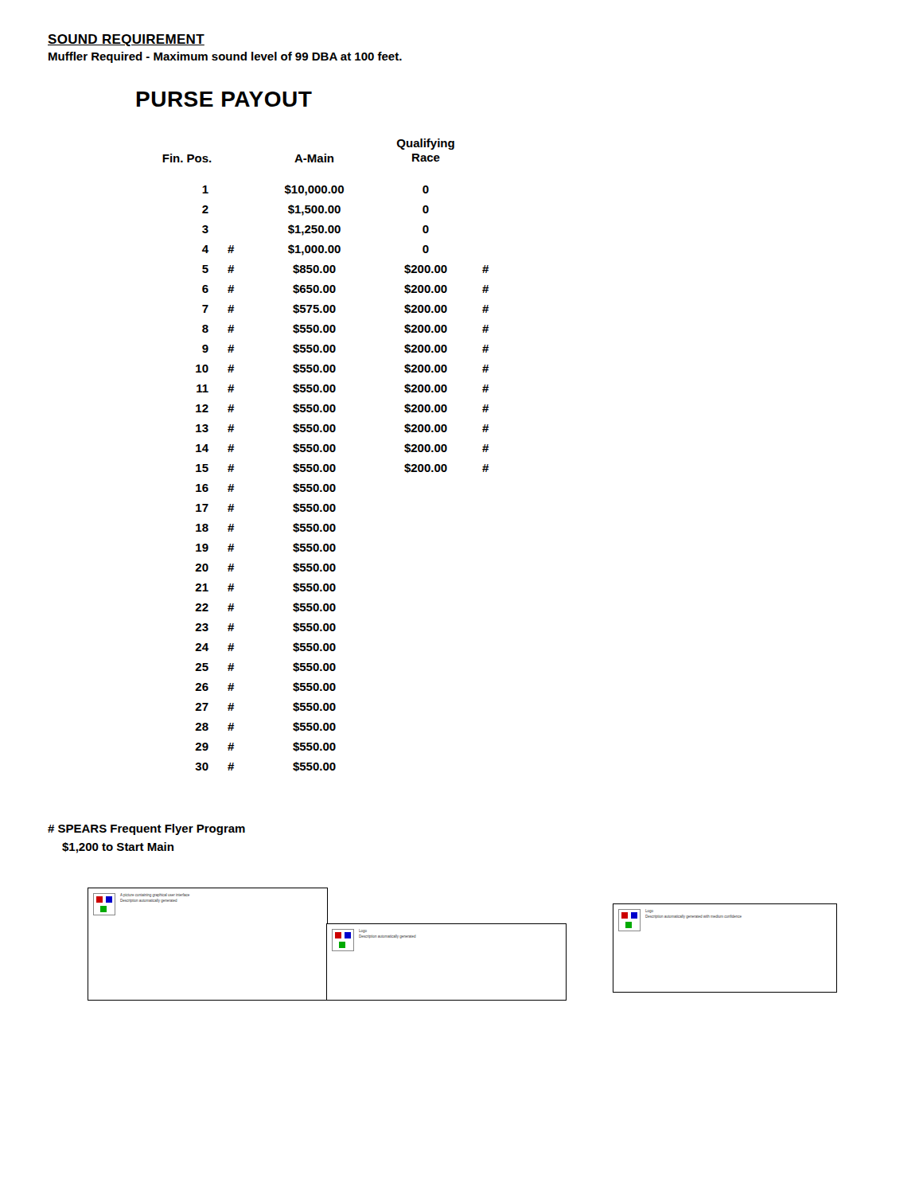SOUND REQUIREMENT
Muffler Required - Maximum sound level of 99 DBA at 100 feet.
PURSE PAYOUT
| Fin. Pos. | | A-Main | Qualifying Race | |
| --- | --- | --- | --- | --- |
| 1 | | $10,000.00 | 0 | |
| 2 | | $1,500.00 | 0 | |
| 3 | | $1,250.00 | 0 | |
| 4 | # | $1,000.00 | 0 | |
| 5 | # | $850.00 | $200.00 | # |
| 6 | # | $650.00 | $200.00 | # |
| 7 | # | $575.00 | $200.00 | # |
| 8 | # | $550.00 | $200.00 | # |
| 9 | # | $550.00 | $200.00 | # |
| 10 | # | $550.00 | $200.00 | # |
| 11 | # | $550.00 | $200.00 | # |
| 12 | # | $550.00 | $200.00 | # |
| 13 | # | $550.00 | $200.00 | # |
| 14 | # | $550.00 | $200.00 | # |
| 15 | # | $550.00 | $200.00 | # |
| 16 | # | $550.00 | | |
| 17 | # | $550.00 | | |
| 18 | # | $550.00 | | |
| 19 | # | $550.00 | | |
| 20 | # | $550.00 | | |
| 21 | # | $550.00 | | |
| 22 | # | $550.00 | | |
| 23 | # | $550.00 | | |
| 24 | # | $550.00 | | |
| 25 | # | $550.00 | | |
| 26 | # | $550.00 | | |
| 27 | # | $550.00 | | |
| 28 | # | $550.00 | | |
| 29 | # | $550.00 | | |
| 30 | # | $550.00 | | |
# SPEARS Frequent Flyer Program $1,200 to Start Main
A picture containing graphical user interface
Description automatically generated
Logo
Description automatically generated
Logo
Description automatically generated with medium confidence